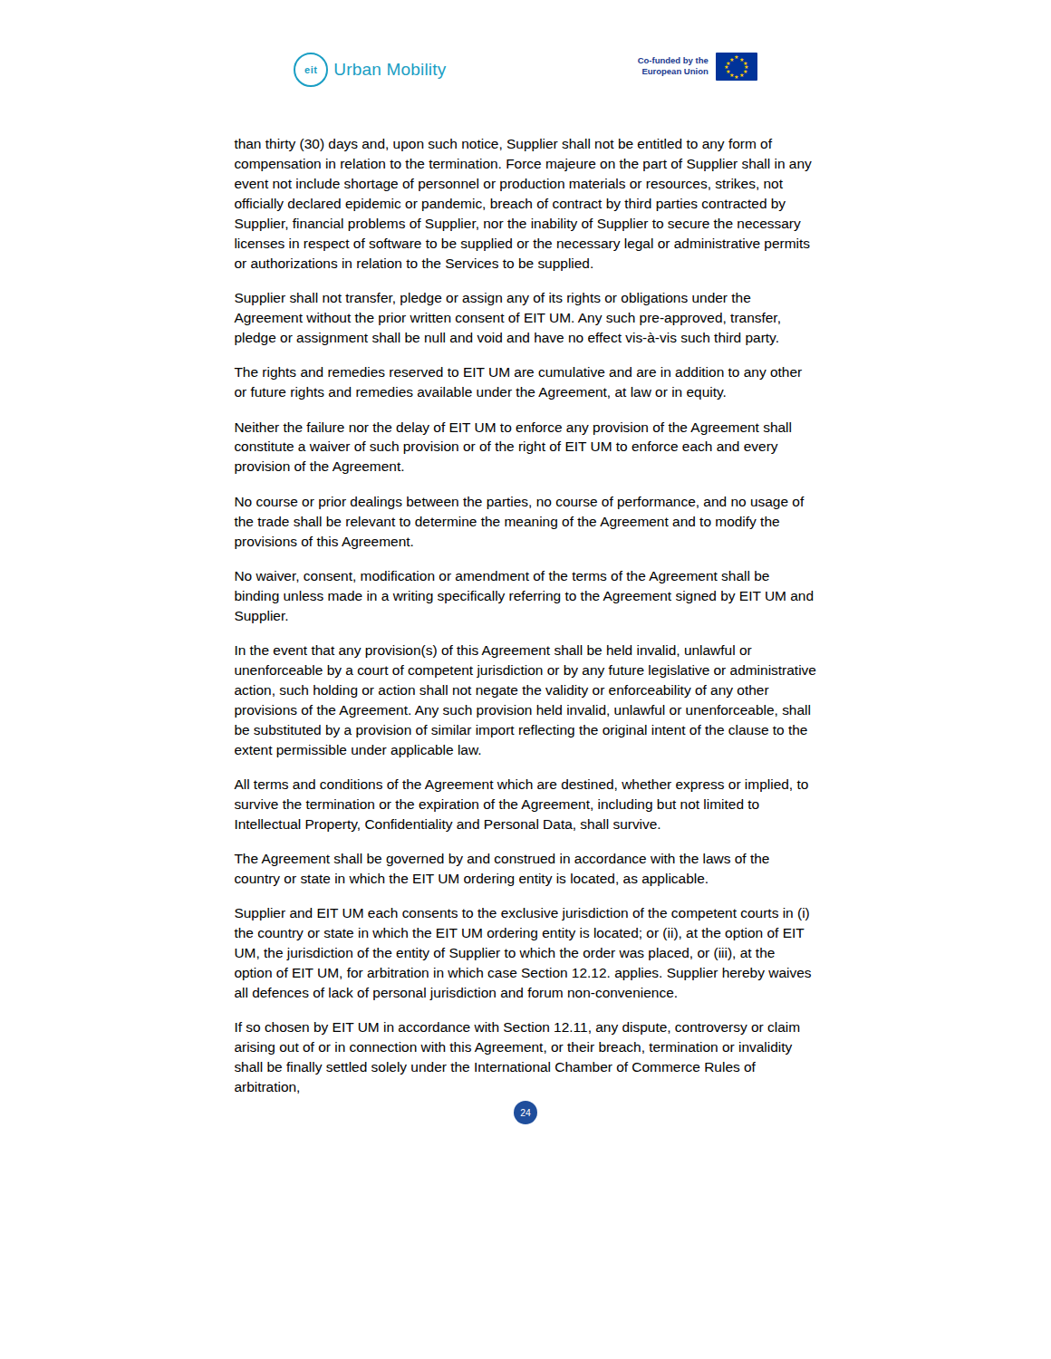eit Urban Mobility
Co-funded by the
European Union ★ ★ ★ ★ ★ ★ ★ ★ ★ ★ ★ ★
than thirty (30) days and, upon such notice, Supplier shall not be entitled to any form of compensation in relation to the termination. Force majeure on the part of Supplier shall in any event not include shortage of personnel or production materials or resources, strikes, not officially declared epidemic or pandemic, breach of contract by third parties contracted by Supplier, financial problems of Supplier, nor the inability of Supplier to secure the necessary licenses in respect of software to be supplied or the necessary legal or administrative permits or authorizations in relation to the Services to be supplied.
Supplier shall not transfer, pledge or assign any of its rights or obligations under the Agreement without the prior written consent of EIT UM. Any such pre-approved, transfer, pledge or assignment shall be null and void and have no effect vis-à-vis such third party.
The rights and remedies reserved to EIT UM are cumulative and are in addition to any other or future rights and remedies available under the Agreement, at law or in equity.
Neither the failure nor the delay of EIT UM to enforce any provision of the Agreement shall constitute a waiver of such provision or of the right of EIT UM to enforce each and every provision of the Agreement.
No course or prior dealings between the parties, no course of performance, and no usage of the trade shall be relevant to determine the meaning of the Agreement and to modify the provisions of this Agreement.
No waiver, consent, modification or amendment of the terms of the Agreement shall be binding unless made in a writing specifically referring to the Agreement signed by EIT UM and Supplier.
In the event that any provision(s) of this Agreement shall be held invalid, unlawful or unenforceable by a court of competent jurisdiction or by any future legislative or administrative action, such holding or action shall not negate the validity or enforceability of any other provisions of the Agreement. Any such provision held invalid, unlawful or unenforceable, shall be substituted by a provision of similar import reflecting the original intent of the clause to the extent permissible under applicable law.
All terms and conditions of the Agreement which are destined, whether express or implied, to survive the termination or the expiration of the Agreement, including but not limited to Intellectual Property, Confidentiality and Personal Data, shall survive.
The Agreement shall be governed by and construed in accordance with the laws of the country or state in which the EIT UM ordering entity is located, as applicable.
Supplier and EIT UM each consents to the exclusive jurisdiction of the competent courts in (i) the country or state in which the EIT UM ordering entity is located; or (ii), at the option of EIT UM, the jurisdiction of the entity of Supplier to which the order was placed, or (iii), at the option of EIT UM, for arbitration in which case Section 12.12. applies. Supplier hereby waives all defences of lack of personal jurisdiction and forum non-convenience.
If so chosen by EIT UM in accordance with Section 12.11, any dispute, controversy or claim arising out of or in connection with this Agreement, or their breach, termination or invalidity shall be finally settled solely under the International Chamber of Commerce Rules of arbitration,
24